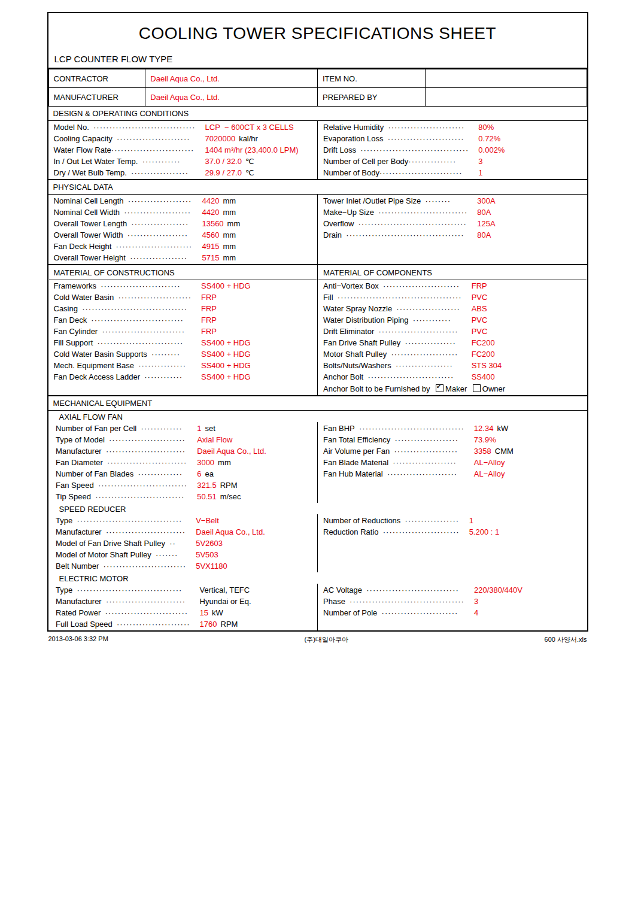COOLING TOWER SPECIFICATIONS SHEET
LCP COUNTER FLOW TYPE
| CONTRACTOR | Daeil Aqua Co., Ltd. | ITEM NO. | |
| MANUFACTURER | Daeil Aqua Co., Ltd. | PREPARED BY | |
DESIGN & OPERATING CONDITIONS
| / Model No. ································ / LCP − 600CT x 3 CELLS / / Cooling Capacity ······················· / 7020000 kal/hr / / Water Flow Rate ·························· / 1404 m³/hr (23,400.0 LPM) / / In / Out Let Water Temp. ············ / 37.0 / 32.0 ℃ / / Dry / Wet Bulb Temp. ·················· / 29.9 / 27.0 ℃ / | / Relative Humidity ························ / 80% / / Evaporation Loss ························ / 0.72% / / Drift Loss ·································· / 0.002% / / Number of Cell per Body ··············· / 3 / / Number of Body ·························· / 1 / |
PHYSICAL DATA
| / Nominal Cell Length ···················· / 4420 mm / / Nominal Cell Width ····················· / 4420 mm / / Overall Tower Length ·················· / 13560 mm / / Overall Tower Width ··················· / 4560 mm / / Fan Deck Height ························ / 4915 mm / / Overall Tower Height ·················· / 5715 mm / | / Tower Inlet /Outlet Pipe Size ········ / 300A / / Make−Up Size ···························· / 80A / / Overflow ·································· / 125A / / Drain ····································· / 80A / |
| MATERIAL OF CONSTRUCTIONS / Frameworks ························· / SS400 + HDG / / Cold Water Basin ······················· / FRP / / Casing ································· / FRP / / Fan Deck ····························· / FRP / / Fan Cylinder ·························· / FRP / / Fill Support ··························· / SS400 + HDG / / Cold Water Basin Supports ········· / SS400 + HDG / / Mech. Equipment Base ··············· / SS400 + HDG / / Fan Deck Access Ladder ············ / SS400 + HDG / | MATERIAL OF COMPONENTS / Anti−Vortex Box ························ / FRP / / Fill ······································· / PVC / / Water Spray Nozzle ···················· / ABS / / Water Distribution Piping ············ / PVC / / Drift Eliminator ························· / PVC / / Fan Drive Shaft Pulley ················ / FC200 / / Motor Shaft Pulley ····················· / FC200 / / Bolts/Nuts/Washers ·················· / STS 304 / / Anchor Bolt ··························· / SS400 / / Anchor Bolt to be Furnished by Maker Owner / |
MECHANICAL EQUIPMENT
AXIAL FLOW FAN
| / Number of Fan per Cell ············· / 1 set / / Type of Model ························ / Axial Flow / / Manufacturer ························· / Daeil Aqua Co., Ltd. / / Fan Diameter ························· / 3000 mm / / Number of Fan Blades ·············· / 6 ea / / Fan Speed ···························· / 321.5 RPM / / Tip Speed ···························· / 50.51 m/sec / | / Fan BHP ································· / 12.34 kW / / Fan Total Efficiency ···················· / 73.9% / / Air Volume per Fan ···················· / 3358 CMM / / Fan Blade Material ···················· / AL−Alloy / / Fan Hub Material ······················ / AL−Alloy / |
SPEED REDUCER
| / Type ································· / V−Belt / / Manufacturer ························· / Daeil Aqua Co., Ltd. / / Model of Fan Drive Shaft Pulley ·· / 5V2603 / / Model of Motor Shaft Pulley ······· / 5V503 / / Belt Number ·························· / 5VX1180 / | / Number of Reductions ················· / 1 / / Reduction Ratio ························ / 5.200 : 1 / |
ELECTRIC MOTOR
| / Type ································· / Vertical, TEFC / / Manufacturer ························· / Hyundai or Eq. / / Rated Power ·························· / 15 kW / / Full Load Speed ······················· / 1760 RPM / | / AC Voltage ····························· / 220/380/440V / / Phase ···································· / 3 / / Number of Pole ························ / 4 / |
2013-03-06 3:32 PM (주)대일아쿠아 600 사양서.xls